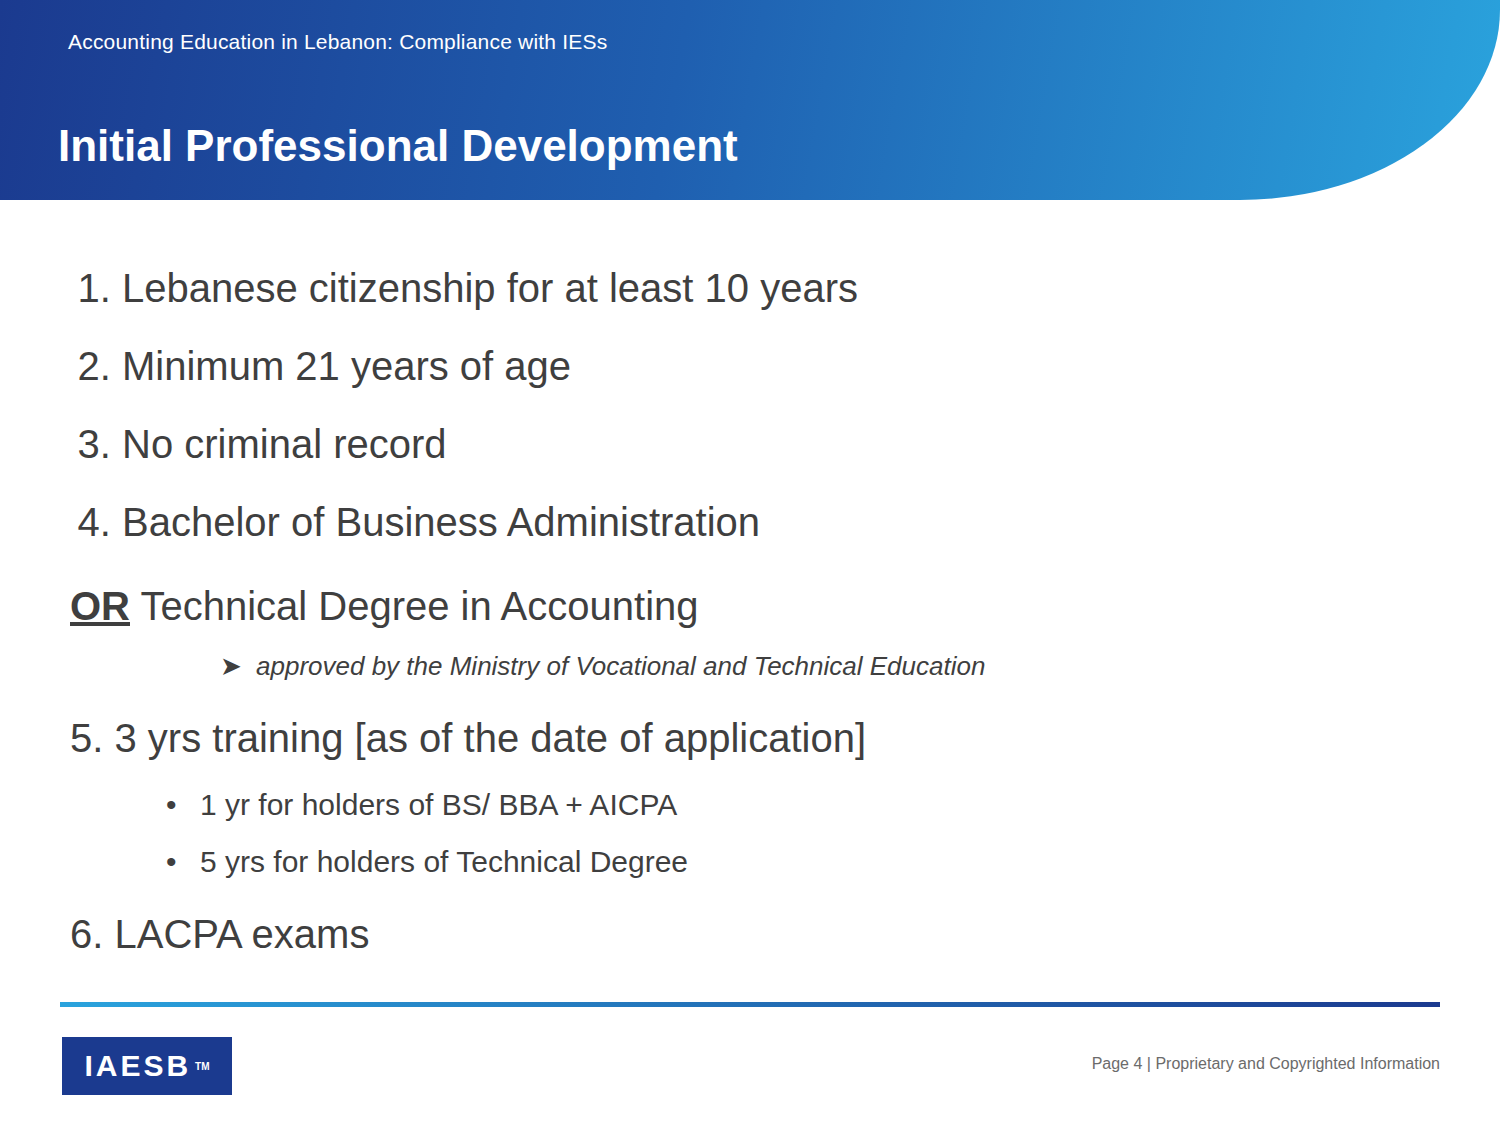Accounting Education in Lebanon: Compliance with IESs
Initial Professional Development
Lebanese citizenship for at least 10 years
Minimum 21 years of age
No criminal record
Bachelor of Business Administration
OR Technical Degree in Accounting
➤approved by the Ministry of Vocational and Technical Education
5. 3 yrs training [as of the date of application]
1 yr for holders of BS/ BBA + AICPA
5 yrs for holders of Technical Degree
6. LACPA exams
IAESBTM
Page 4 | Proprietary and Copyrighted Information